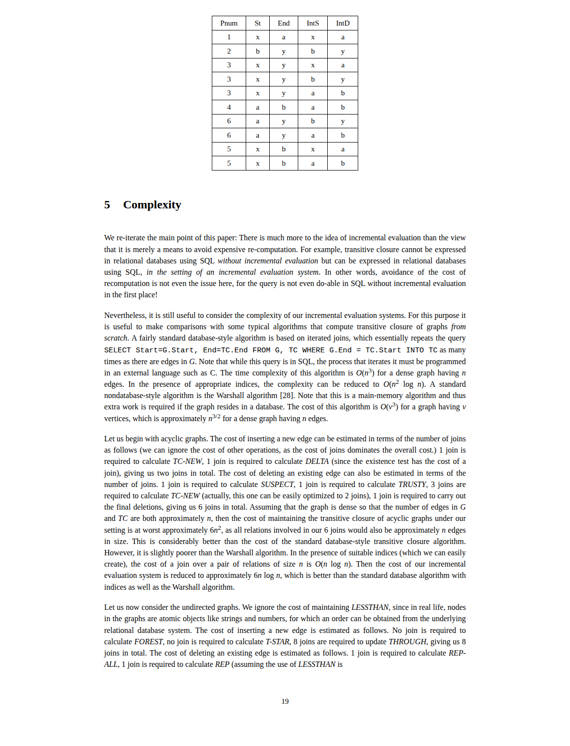| Pnum | St | End | IntS | IntD |
| --- | --- | --- | --- | --- |
| 1 | x | a | x | a |
| 2 | b | y | b | y |
| 3 | x | y | x | a |
| 3 | x | y | b | y |
| 3 | x | y | a | b |
| 4 | a | b | a | b |
| 6 | a | y | b | y |
| 6 | a | y | a | b |
| 5 | x | b | x | a |
| 5 | x | b | a | b |
5 Complexity
We re-iterate the main point of this paper: There is much more to the idea of incremental evaluation than the view that it is merely a means to avoid expensive re-computation. For example, transitive closure cannot be expressed in relational databases using SQL without incremental evaluation but can be expressed in relational databases using SQL, in the setting of an incremental evaluation system. In other words, avoidance of the cost of recomputation is not even the issue here, for the query is not even do-able in SQL without incremental evaluation in the first place!
Nevertheless, it is still useful to consider the complexity of our incremental evaluation systems. For this purpose it is useful to make comparisons with some typical algorithms that compute transitive closure of graphs from scratch. A fairly standard database-style algorithm is based on iterated joins, which essentially repeats the query SELECT Start=G.Start, End=TC.End FROM G, TC WHERE G.End = TC.Start INTO TC as many times as there are edges in G. Note that while this query is in SQL, the process that iterates it must be programmed in an external language such as C. The time complexity of this algorithm is O(n3) for a dense graph having n edges. In the presence of appropriate indices, the complexity can be reduced to O(n2 log n). A standard nondatabase-style algorithm is the Warshall algorithm [28]. Note that this is a main-memory algorithm and thus extra work is required if the graph resides in a database. The cost of this algorithm is O(v3) for a graph having v vertices, which is approximately n3/2 for a dense graph having n edges.
Let us begin with acyclic graphs. The cost of inserting a new edge can be estimated in terms of the number of joins as follows (we can ignore the cost of other operations, as the cost of joins dominates the overall cost.) 1 join is required to calculate TC-NEW, 1 join is required to calculate DELTA (since the existence test has the cost of a join), giving us two joins in total. The cost of deleting an existing edge can also be estimated in terms of the number of joins. 1 join is required to calculate SUSPECT, 1 join is required to calculate TRUSTY, 3 joins are required to calculate TC-NEW (actually, this one can be easily optimized to 2 joins), 1 join is required to carry out the final deletions, giving us 6 joins in total. Assuming that the graph is dense so that the number of edges in G and TC are both approximately n, then the cost of maintaining the transitive closure of acyclic graphs under our setting is at worst approximately 6n2, as all relations involved in our 6 joins would also be approximately n edges in size. This is considerably better than the cost of the standard database-style transitive closure algorithm. However, it is slightly poorer than the Warshall algorithm. In the presence of suitable indices (which we can easily create), the cost of a join over a pair of relations of size n is O(n log n). Then the cost of our incremental evaluation system is reduced to approximately 6n log n, which is better than the standard database algorithm with indices as well as the Warshall algorithm.
Let us now consider the undirected graphs. We ignore the cost of maintaining LESSTHAN, since in real life, nodes in the graphs are atomic objects like strings and numbers, for which an order can be obtained from the underlying relational database system. The cost of inserting a new edge is estimated as follows. No join is required to calculate FOREST, no join is required to calculate T-STAR, 8 joins are required to update THROUGH, giving us 8 joins in total. The cost of deleting an existing edge is estimated as follows. 1 join is required to calculate REP-ALL, 1 join is required to calculate REP (assuming the use of LESSTHAN is
19